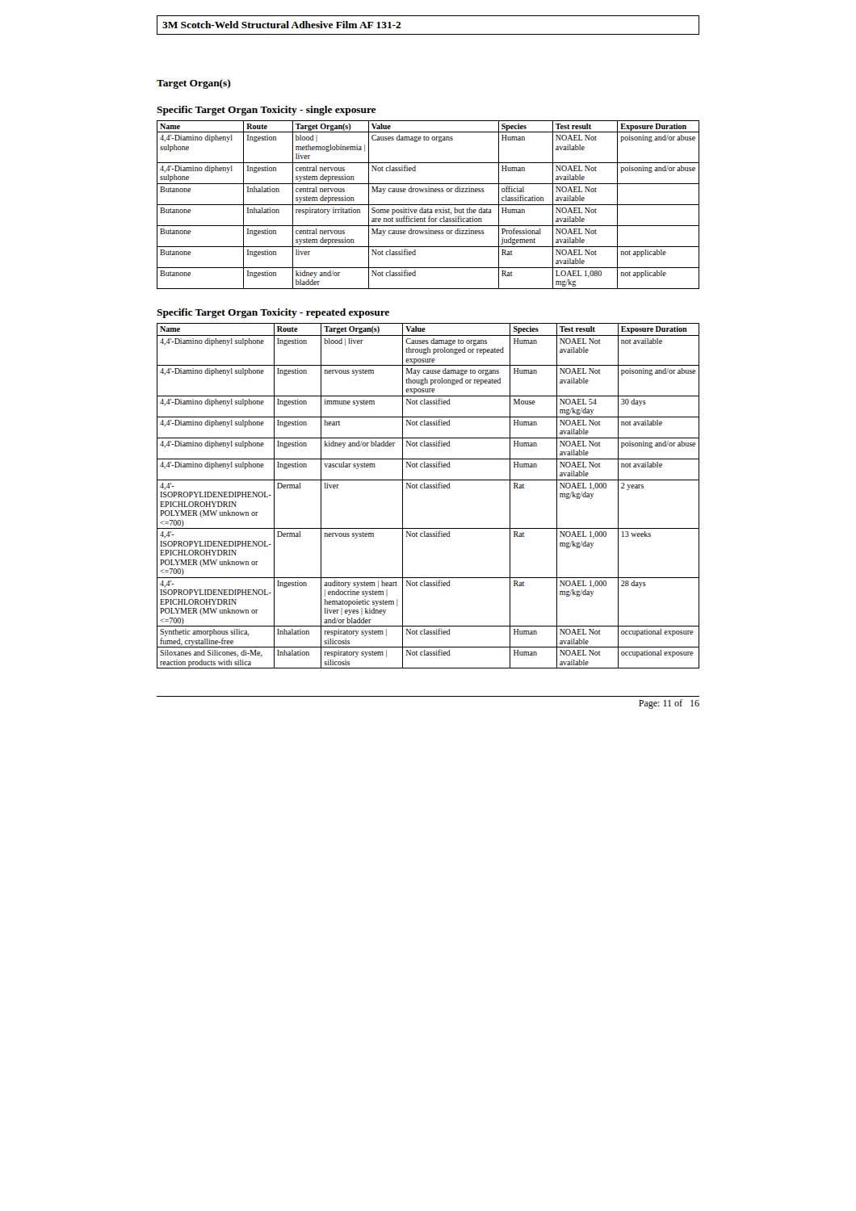3M Scotch-Weld Structural Adhesive Film AF 131-2
Target Organ(s)
Specific Target Organ Toxicity - single exposure
| Name | Route | Target Organ(s) | Value | Species | Test result | Exposure Duration |
| --- | --- | --- | --- | --- | --- | --- |
| 4,4'-Diamino diphenyl sulphone | Ingestion | blood / methemoglobinemia / liver | Causes damage to organs | Human | NOAEL Not available | poisoning and/or abuse |
| 4,4'-Diamino diphenyl sulphone | Ingestion | central nervous system depression | Not classified | Human | NOAEL Not available | poisoning and/or abuse |
| Butanone | Inhalation | central nervous system depression | May cause drowsiness or dizziness | official classification | NOAEL Not available | |
| Butanone | Inhalation | respiratory irritation | Some positive data exist, but the data are not sufficient for classification | Human | NOAEL Not available | |
| Butanone | Ingestion | central nervous system depression | May cause drowsiness or dizziness | Professional judgement | NOAEL Not available | |
| Butanone | Ingestion | liver | Not classified | Rat | NOAEL Not available | not applicable |
| Butanone | Ingestion | kidney and/or bladder | Not classified | Rat | LOAEL 1,080 mg/kg | not applicable |
Specific Target Organ Toxicity - repeated exposure
| Name | Route | Target Organ(s) | Value | Species | Test result | Exposure Duration |
| --- | --- | --- | --- | --- | --- | --- |
| 4,4'-Diamino diphenyl sulphone | Ingestion | blood / liver | Causes damage to organs through prolonged or repeated exposure | Human | NOAEL Not available | not available |
| 4,4'-Diamino diphenyl sulphone | Ingestion | nervous system | May cause damage to organs though prolonged or repeated exposure | Human | NOAEL Not available | poisoning and/or abuse |
| 4,4'-Diamino diphenyl sulphone | Ingestion | immune system | Not classified | Mouse | NOAEL 54 mg/kg/day | 30 days |
| 4,4'-Diamino diphenyl sulphone | Ingestion | heart | Not classified | Human | NOAEL Not available | not available |
| 4,4'-Diamino diphenyl sulphone | Ingestion | kidney and/or bladder | Not classified | Human | NOAEL Not available | poisoning and/or abuse |
| 4,4'-Diamino diphenyl sulphone | Ingestion | vascular system | Not classified | Human | NOAEL Not available | not available |
| 4,4'-ISOPROPYLIDENEDIPHENOL-EPICHLOROHYDRIN POLYMER (MW unknown or <=700) | Dermal | liver | Not classified | Rat | NOAEL 1,000 mg/kg/day | 2 years |
| 4,4'-ISOPROPYLIDENEDIPHENOL-EPICHLOROHYDRIN POLYMER (MW unknown or <=700) | Dermal | nervous system | Not classified | Rat | NOAEL 1,000 mg/kg/day | 13 weeks |
| 4,4'-ISOPROPYLIDENEDIPHENOL-EPICHLOROHYDRIN POLYMER (MW unknown or <=700) | Ingestion | auditory system / heart / endocrine system / hematopoietic system / liver / eyes / kidney and/or bladder | Not classified | Rat | NOAEL 1,000 mg/kg/day | 28 days |
| Synthetic amorphous silica, fumed, crystalline-free | Inhalation | respiratory system / silicosis | Not classified | Human | NOAEL Not available | occupational exposure |
| Siloxanes and Silicones, di-Me, reaction products with silica | Inhalation | respiratory system / silicosis | Not classified | Human | NOAEL Not available | occupational exposure |
Page: 11 of 16